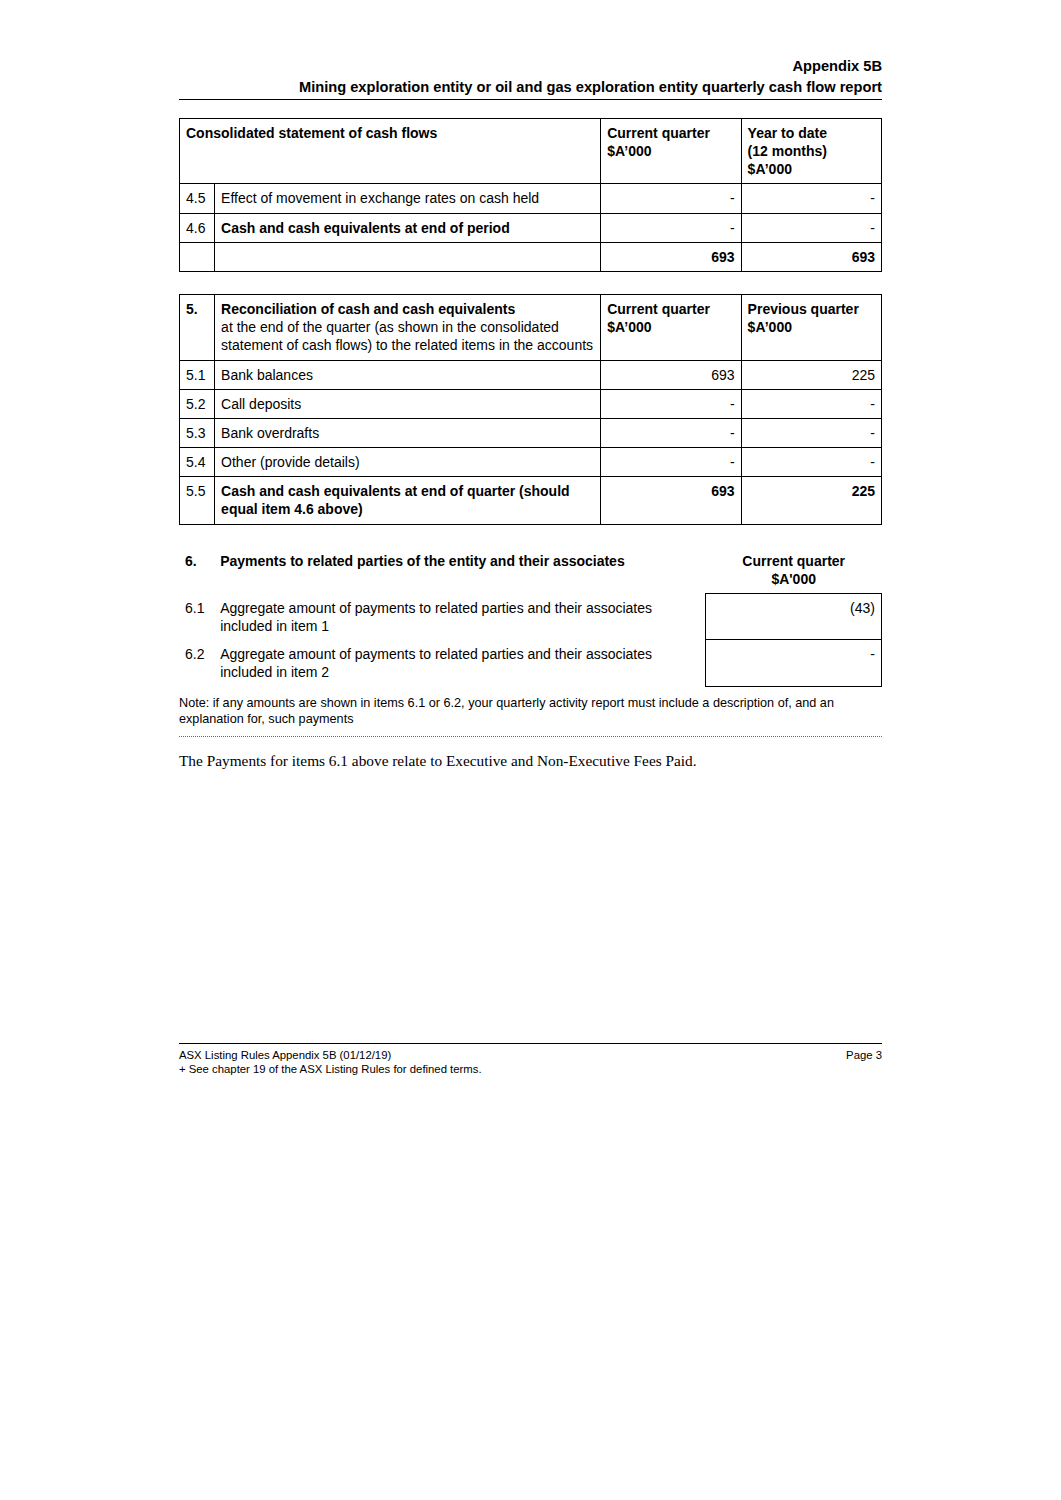Appendix 5B
Mining exploration entity or oil and gas exploration entity quarterly cash flow report
| Consolidated statement of cash flows | Current quarter $A’000 | Year to date (12 months) $A’000 |
| --- | --- | --- |
| 4.5 | Effect of movement in exchange rates on cash held | - | - |
| 4.6 | Cash and cash equivalents at end of period | - | - |
| | | 693 | 693 |
| 5. | Reconciliation of cash and cash equivalents at the end of the quarter (as shown in the consolidated statement of cash flows) to the related items in the accounts | Current quarter $A’000 | Previous quarter $A’000 |
| --- | --- | --- | --- |
| 5.1 | Bank balances | 693 | 225 |
| 5.2 | Call deposits | - | - |
| 5.3 | Bank overdrafts | - | - |
| 5.4 | Other (provide details) | - | - |
| 5.5 | Cash and cash equivalents at end of quarter (should equal item 4.6 above) | 693 | 225 |
| 6. | Payments to related parties of the entity and their associates | Current quarter $A'000 |
| 6.1 | Aggregate amount of payments to related parties and their associates included in item 1 | (43) |
| 6.2 | Aggregate amount of payments to related parties and their associates included in item 2 | - |
Note: if any amounts are shown in items 6.1 or 6.2, your quarterly activity report must include a description of, and an explanation for, such payments
The Payments for items 6.1 above relate to Executive and Non-Executive Fees Paid.
ASX Listing Rules Appendix 5B (01/12/19)
+ See chapter 19 of the ASX Listing Rules for defined terms.
Page 3